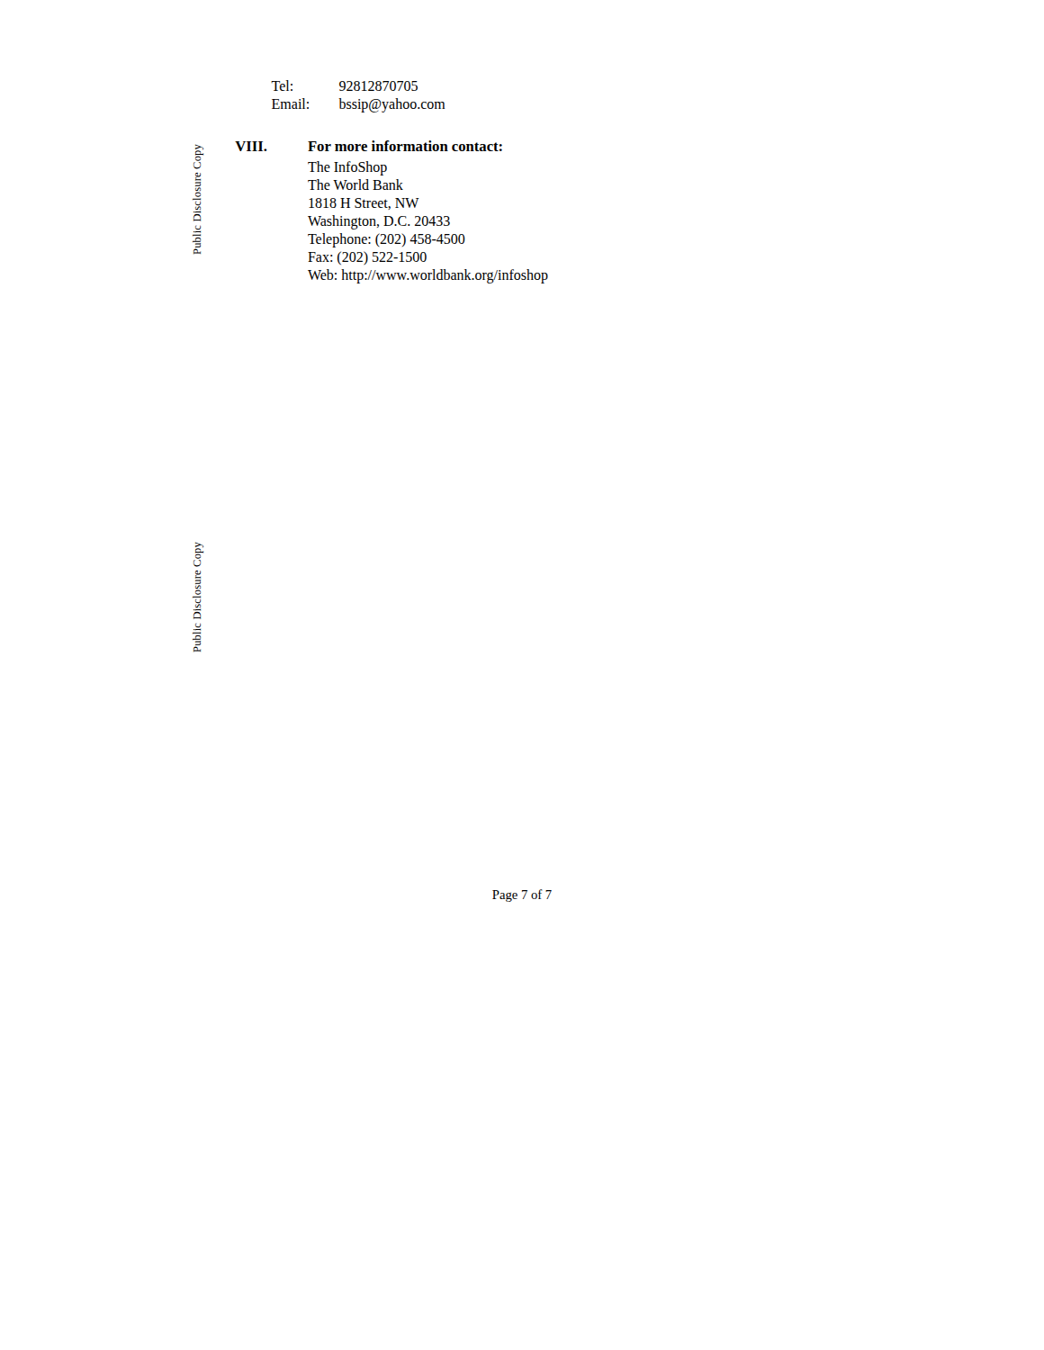Public Disclosure Copy
Public Disclosure Copy
Tel: 92812870705
Email: bssip@yahoo.com
VIII. For more information contact:
The InfoShop
The World Bank
1818 H Street, NW
Washington, D.C. 20433
Telephone: (202) 458-4500
Fax: (202) 522-1500
Web: http://www.worldbank.org/infoshop
Page 7 of 7